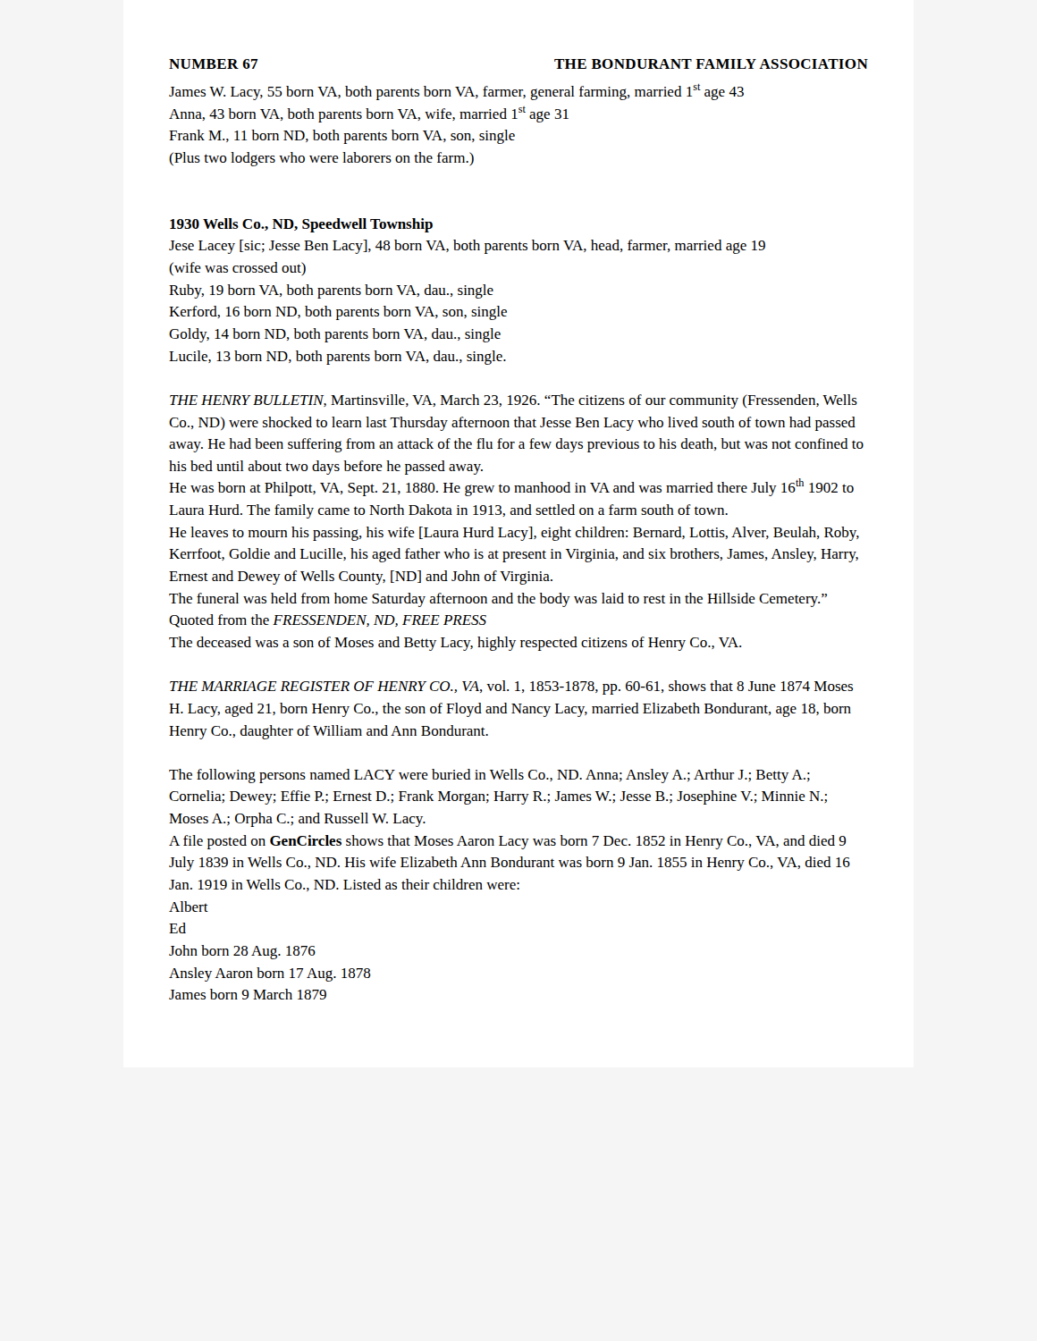Number 67 The Bondurant Family Association
James W. Lacy, 55 born VA, both parents born VA, farmer, general farming, married 1st age 43
Anna, 43 born VA, both parents born VA, wife, married 1st age 31
Frank M., 11 born ND, both parents born VA, son, single
(Plus two lodgers who were laborers on the farm.)
1930 Wells Co., ND, Speedwell Township
Jese Lacey [sic; Jesse Ben Lacy], 48 born VA, both parents born VA, head, farmer, married age 19
(wife was crossed out)
Ruby, 19 born VA, both parents born VA, dau., single
Kerford, 16 born ND, both parents born VA, son, single
Goldy, 14 born ND, both parents born VA, dau., single
Lucile, 13 born ND, both parents born VA, dau., single.
THE HENRY BULLETIN, Martinsville, VA, March 23, 1926. “The citizens of our community (Fressenden, Wells Co., ND) were shocked to learn last Thursday afternoon that Jesse Ben Lacy who lived south of town had passed away. He had been suffering from an attack of the flu for a few days previous to his death, but was not confined to his bed until about two days before he passed away.
He was born at Philpott, VA, Sept. 21, 1880. He grew to manhood in VA and was married there July 16th 1902 to Laura Hurd. The family came to North Dakota in 1913, and settled on a farm south of town.
He leaves to mourn his passing, his wife [Laura Hurd Lacy], eight children: Bernard, Lottis, Alver, Beulah, Roby, Kerrfoot, Goldie and Lucille, his aged father who is at present in Virginia, and six brothers, James, Ansley, Harry, Ernest and Dewey of Wells County, [ND] and John of Virginia.
The funeral was held from home Saturday afternoon and the body was laid to rest in the Hillside Cemetery.” Quoted from the FRESSENDEN, ND, FREE PRESS
The deceased was a son of Moses and Betty Lacy, highly respected citizens of Henry Co., VA.
THE MARRIAGE REGISTER OF HENRY CO., VA, vol. 1, 1853-1878, pp. 60-61, shows that 8 June 1874 Moses H. Lacy, aged 21, born Henry Co., the son of Floyd and Nancy Lacy, married Elizabeth Bondurant, age 18, born Henry Co., daughter of William and Ann Bondurant.
The following persons named LACY were buried in Wells Co., ND. Anna; Ansley A.; Arthur J.; Betty A.; Cornelia; Dewey; Effie P.; Ernest D.; Frank Morgan; Harry R.; James W.; Jesse B.; Josephine V.; Minnie N.; Moses A.; Orpha C.; and Russell W. Lacy.
A file posted on GenCircles shows that Moses Aaron Lacy was born 7 Dec. 1852 in Henry Co., VA, and died 9 July 1839 in Wells Co., ND. His wife Elizabeth Ann Bondurant was born 9 Jan. 1855 in Henry Co., VA, died 16 Jan. 1919 in Wells Co., ND. Listed as their children were:
Albert
Ed
John born 28 Aug. 1876
Ansley Aaron born 17 Aug. 1878
James born 9 March 1879